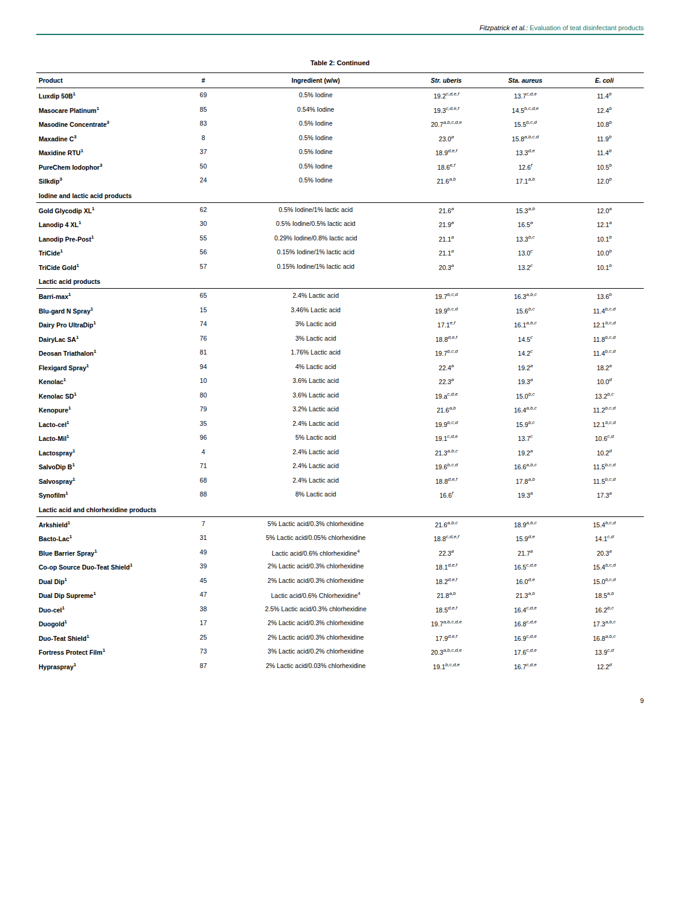Fitzpatrick et al.: Evaluation of teat disinfectant products
Table 2: Continued
| Product | # | Ingredient (w/w) | Str. uberis | Sta. aureus | E. coli |
| --- | --- | --- | --- | --- | --- |
| Luxdip 50B 1 | 69 | 0.5% Iodine | 19.2 c,d,e,f | 13.7 c,d,e | 11.4 b |
| Masocare Platinum 1 | 85 | 0.54% Iodine | 19.3 c,d,e,f | 14.5 b,c,d,e | 12.4 b |
| Masodine Concentrate 3 | 83 | 0.5% Iodine | 20.7 a,b,c,d,e | 15.5 b,c,d | 10.8 b |
| Maxadine C 3 | 8 | 0.5% Iodine | 23.0 a | 15.8 a,b,c,d | 11.9 b |
| Maxidine RTU 1 | 37 | 0.5% Iodine | 18.9 d,e,f | 13.3 d,e | 11.4 b |
| PureChem Iodophor 3 | 50 | 0.5% Iodine | 18.6 e,f | 12.6 f | 10.5 b |
| Silkdip 3 | 24 | 0.5% Iodine | 21.6 a,b | 17.1 a,b | 12.0 b |
| Iodine and lactic acid products |
| Gold Glycodip XL 1 | 62 | 0.5% Iodine/1% lactic acid | 21.6 a | 15.3 a,b | 12.0 a |
| Lanodip 4 XL 1 | 30 | 0.5% Iodine/0.5% lactic acid | 21.9 a | 16.5 a | 12.1 a |
| Lanodip Pre-Post 1 | 55 | 0.29% Iodine/0.8% lactic acid | 21.1 a | 13.3 b,c | 10.1 b |
| TriCide 1 | 56 | 0.15% Iodine/1% lactic acid | 21.1 a | 13.0 c | 10.0 b |
| TriCide Gold 1 | 57 | 0.15% Iodine/1% lactic acid | 20.3 a | 13.2 c | 10.1 b |
| Lactic acid products |
| Barri-max 1 | 65 | 2.4% Lactic acid | 19.7 b,c,d | 16.3 a,b,c | 13.6 b |
| Blu-gard N Spray 1 | 15 | 3.46% Lactic acid | 19.9 b,c,d | 15.6 b,c | 11.4 b,c,d |
| Dairy Pro UltraDip 1 | 74 | 3% Lactic acid | 17.1 e,f | 16.1 a,b,c | 12.1 b,c,d |
| DairyLac SA 1 | 76 | 3% Lactic acid | 18.8 d,e,f | 14.5 c | 11.8 b,c,d |
| Deosan Triathalon 1 | 81 | 1.76% Lactic acid | 19.7 b,c,d | 14.2 c | 11.4 b,c,d |
| Flexigard Spray 1 | 94 | 4% Lactic acid | 22.4 a | 19.2 a | 18.2 a |
| Kenolac 1 | 10 | 3.6% Lactic acid | 22.3 a | 19.3 a | 10.0 d |
| Kenolac SD 1 | 80 | 3.6% Lactic acid | 19.a c,d,e | 15.0 b,c | 13.2 b,c |
| Kenopure 1 | 79 | 3.2% Lactic acid | 21.6 a,b | 16.4 a,b,c | 11.2 b,c,d |
| Lacto-cel 1 | 35 | 2.4% Lactic acid | 19.9 b,c,d | 15.9 b,c | 12.1 b,c,d |
| Lacto-Mil 1 | 96 | 5% Lactic acid | 19.1 c,d,e | 13.7 c | 10.6 c,d |
| Lactospray 1 | 4 | 2.4% Lactic acid | 21.3 a,b,c | 19.2 a | 10.2 d |
| SalvoDip B 1 | 71 | 2.4% Lactic acid | 19.6 b,c,d | 16.6 a,b,c | 11.5 b,c,d |
| Salvospray 1 | 68 | 2.4% Lactic acid | 18.8 d,e,f | 17.8 a,b | 11.5 b,c,d |
| Synofilm 1 | 88 | 8% Lactic acid | 16.6 f | 19.3 a | 17.3 a |
| Lactic acid and chlorhexidine products |
| Arkshield 1 | 7 | 5% Lactic acid/0.3% chlorhexidine | 21.6 a,b,c | 18.9 a,b,c | 15.4 b,c,d |
| Bacto-Lac 1 | 31 | 5% Lactic acid/0.05% chlorhexidine | 18.8 c,d,e,f | 15.9 d,e | 14.1 c,d |
| Blue Barrier Spray 1 | 49 | Lactic acid/0.6% chlorhexidine 4 | 22.3 a | 21.7 a | 20.3 a |
| Co-op Source Duo-Teat Shield 1 | 39 | 2% Lactic acid/0.3% chlorhexidine | 18.1 d,e,f | 16.5 c,d,e | 15.4 b,c,d |
| Dual Dip 1 | 45 | 2% Lactic acid/0.3% chlorhexidine | 18.2 d,e,f | 16.0 d,e | 15.0 b,c,d |
| Dual Dip Supreme 1 | 47 | Lactic acid/0.6% Chlorhexidine 4 | 21.8 a,b | 21.3 a,b | 18.5 a,b |
| Duo-cel 1 | 38 | 2.5% Lactic acid/0.3% chlorhexidine | 18.5 d,e,f | 16.4 c,d,e | 16.2 b,c |
| Duogold 1 | 17 | 2% Lactic acid/0.3% chlorhexidine | 19.7 a,b,c,d,e | 16.8 c,d,e | 17.3 a,b,c |
| Duo-Teat Shield 1 | 25 | 2% Lactic acid/0.3% chlorhexidine | 17.9 d,e,f | 16.9 c,d,e | 16.8 a,b,c |
| Fortress Protect Film 1 | 73 | 3% Lactic acid/0.2% chlorhexidine | 20.3 a,b,c,d,e | 17.6 c,d,e | 13.9 c,d |
| Hypraspray 1 | 87 | 2% Lactic acid/0.03% chlorhexidine | 19.1 b,c,d,e | 16.7 c,d,e | 12.2 d |
9